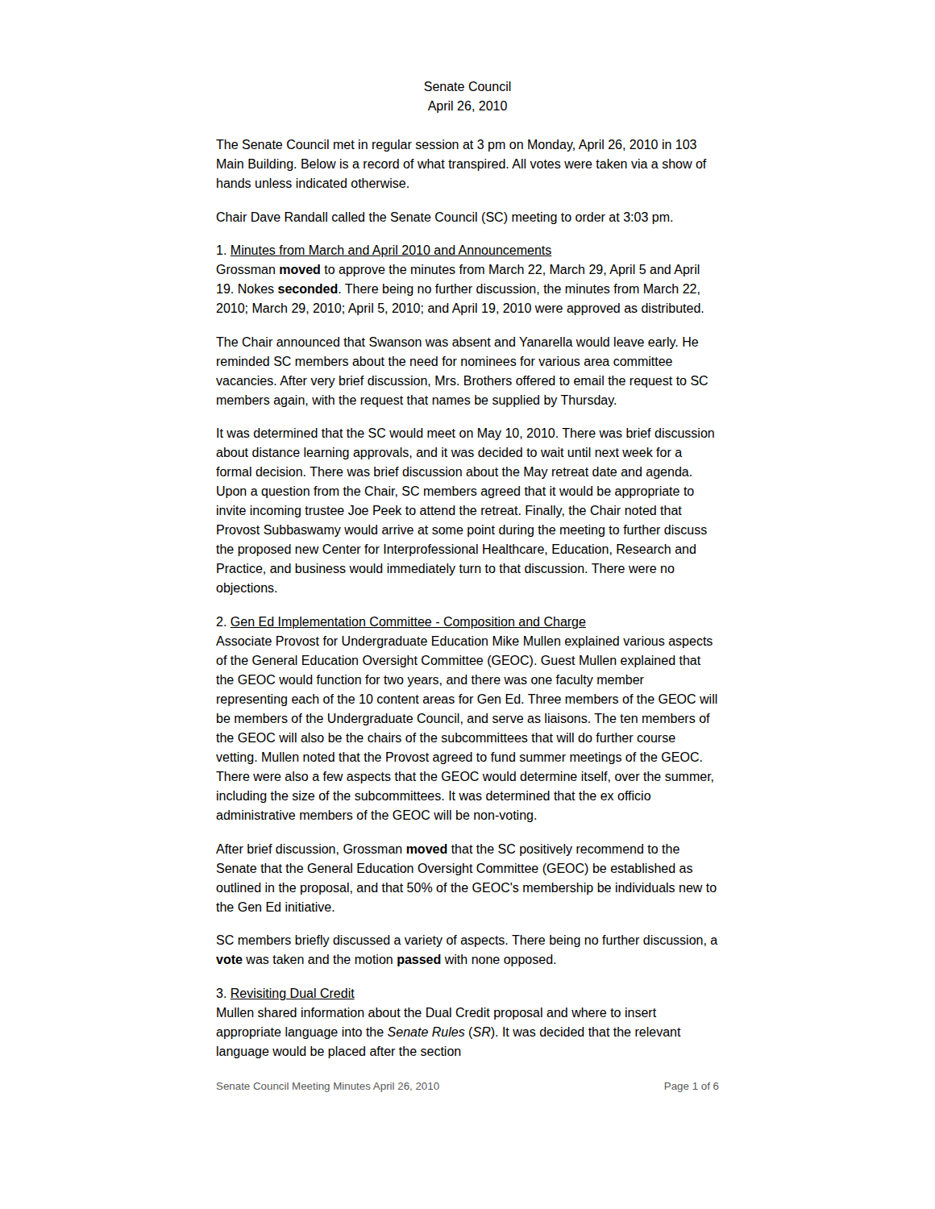Senate Council April 26, 2010
The Senate Council met in regular session at 3 pm on Monday, April 26, 2010 in 103 Main Building. Below is a record of what transpired. All votes were taken via a show of hands unless indicated otherwise.
Chair Dave Randall called the Senate Council (SC) meeting to order at 3:03 pm.
1. Minutes from March and April 2010 and Announcements
Grossman moved to approve the minutes from March 22, March 29, April 5 and April 19. Nokes seconded. There being no further discussion, the minutes from March 22, 2010; March 29, 2010; April 5, 2010; and April 19, 2010 were approved as distributed.
The Chair announced that Swanson was absent and Yanarella would leave early. He reminded SC members about the need for nominees for various area committee vacancies. After very brief discussion, Mrs. Brothers offered to email the request to SC members again, with the request that names be supplied by Thursday.
It was determined that the SC would meet on May 10, 2010. There was brief discussion about distance learning approvals, and it was decided to wait until next week for a formal decision. There was brief discussion about the May retreat date and agenda. Upon a question from the Chair, SC members agreed that it would be appropriate to invite incoming trustee Joe Peek to attend the retreat. Finally, the Chair noted that Provost Subbaswamy would arrive at some point during the meeting to further discuss the proposed new Center for Interprofessional Healthcare, Education, Research and Practice, and business would immediately turn to that discussion. There were no objections.
2. Gen Ed Implementation Committee - Composition and Charge
Associate Provost for Undergraduate Education Mike Mullen explained various aspects of the General Education Oversight Committee (GEOC). Guest Mullen explained that the GEOC would function for two years, and there was one faculty member representing each of the 10 content areas for Gen Ed. Three members of the GEOC will be members of the Undergraduate Council, and serve as liaisons. The ten members of the GEOC will also be the chairs of the subcommittees that will do further course vetting. Mullen noted that the Provost agreed to fund summer meetings of the GEOC. There were also a few aspects that the GEOC would determine itself, over the summer, including the size of the subcommittees. It was determined that the ex officio administrative members of the GEOC will be non-voting.
After brief discussion, Grossman moved that the SC positively recommend to the Senate that the General Education Oversight Committee (GEOC) be established as outlined in the proposal, and that 50% of the GEOC's membership be individuals new to the Gen Ed initiative.
SC members briefly discussed a variety of aspects. There being no further discussion, a vote was taken and the motion passed with none opposed.
3. Revisiting Dual Credit
Mullen shared information about the Dual Credit proposal and where to insert appropriate language into the Senate Rules (SR). It was decided that the relevant language would be placed after the section
Senate Council Meeting Minutes April 26, 2010 Page 1 of 6